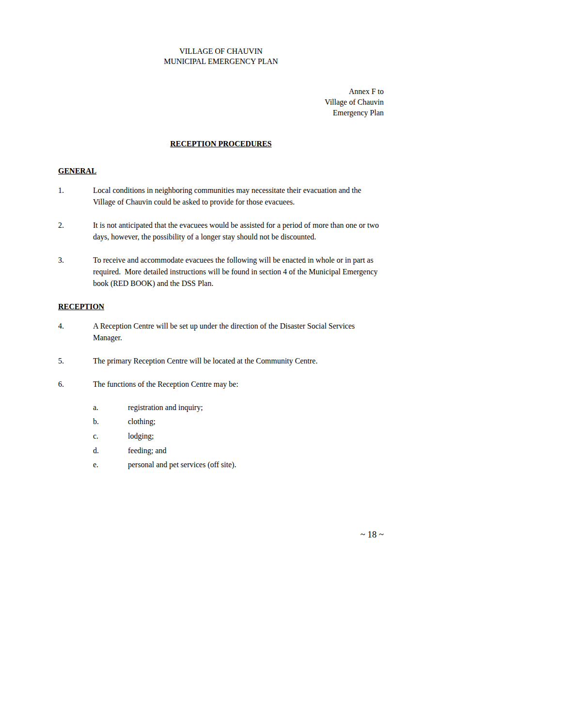VILLAGE OF CHAUVIN
MUNICIPAL EMERGENCY PLAN
Annex F to
Village of Chauvin
Emergency Plan
RECEPTION PROCEDURES
GENERAL
1.
Local conditions in neighboring communities may necessitate their evacuation and the Village of Chauvin could be asked to provide for those evacuees.
2.
It is not anticipated that the evacuees would be assisted for a period of more than one or two days, however, the possibility of a longer stay should not be discounted.
3.
To receive and accommodate evacuees the following will be enacted in whole or in part as required. More detailed instructions will be found in section 4 of the Municipal Emergency book (RED BOOK) and the DSS Plan.
RECEPTION
4.
A Reception Centre will be set up under the direction of the Disaster Social Services Manager.
5.
The primary Reception Centre will be located at the Community Centre.
6.
The functions of the Reception Centre may be:
a. registration and inquiry;
b. clothing;
c. lodging;
d. feeding; and
e. personal and pet services (off site).
~ 18 ~